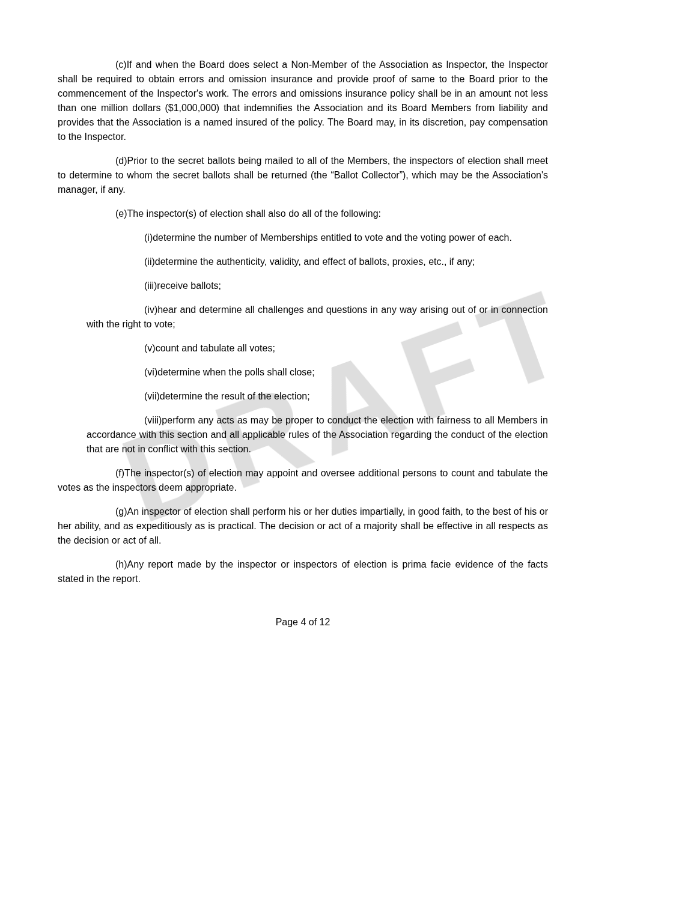DRAFT
(c) If and when the Board does select a Non-Member of the Association as Inspector, the Inspector shall be required to obtain errors and omission insurance and provide proof of same to the Board prior to the commencement of the Inspector's work. The errors and omissions insurance policy shall be in an amount not less than one million dollars ($1,000,000) that indemnifies the Association and its Board Members from liability and provides that the Association is a named insured of the policy. The Board may, in its discretion, pay compensation to the Inspector.
(d) Prior to the secret ballots being mailed to all of the Members, the inspectors of election shall meet to determine to whom the secret ballots shall be returned (the “Ballot Collector”), which may be the Association's manager, if any.
(e) The inspector(s) of election shall also do all of the following:
(i) determine the number of Memberships entitled to vote and the voting power of each.
(ii) determine the authenticity, validity, and effect of ballots, proxies, etc., if any;
(iii) receive ballots;
(iv) hear and determine all challenges and questions in any way arising out of or in connection with the right to vote;
(v) count and tabulate all votes;
(vi) determine when the polls shall close;
(vii) determine the result of the election;
(viii) perform any acts as may be proper to conduct the election with fairness to all Members in accordance with this section and all applicable rules of the Association regarding the conduct of the election that are not in conflict with this section.
(f) The inspector(s) of election may appoint and oversee additional persons to count and tabulate the votes as the inspectors deem appropriate.
(g) An inspector of election shall perform his or her duties impartially, in good faith, to the best of his or her ability, and as expeditiously as is practical. The decision or act of a majority shall be effective in all respects as the decision or act of all.
(h) Any report made by the inspector or inspectors of election is prima facie evidence of the facts stated in the report.
Page 4 of 12